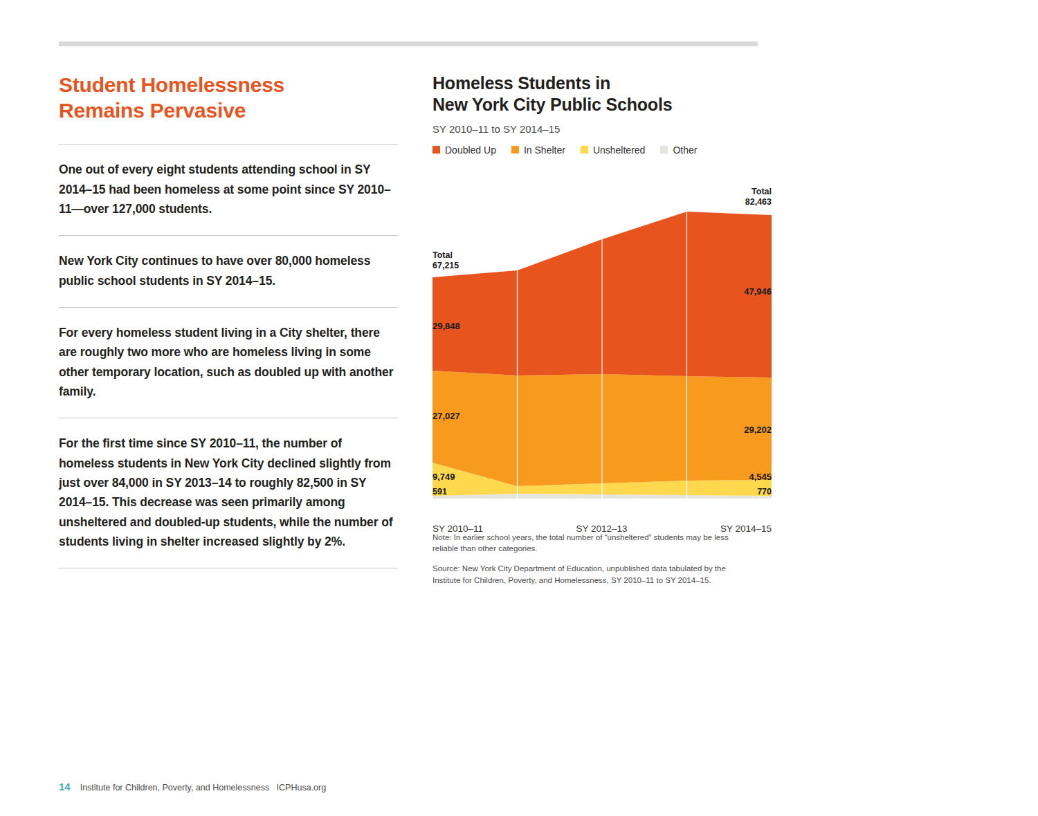Student Homelessness
Remains Pervasive
One out of every eight students attending school in SY 2014–15 had been homeless at some point since SY 2010–11—over 127,000 students.
New York City continues to have over 80,000 homeless public school students in SY 2014–15.
For every homeless student living in a City shelter, there are roughly two more who are homeless living in some other temporary location, such as doubled up with another family.
For the first time since SY 2010–11, the number of homeless students in New York City declined slightly from just over 84,000 in SY 2013–14 to roughly 82,500 in SY 2014–15. This decrease was seen primarily among unsheltered and doubled-up students, while the number of students living in shelter increased slightly by 2%.
Homeless Students in
New York City Public Schools
SY 2010–11 to SY 2014–15
Doubled Up In Shelter Unsheltered Other
Total 67,215 Total 82,463 29,848 27,027 9,749 591 47,946 29,202 4,545 770
SY 2010–11 SY 2012–13 SY 2014–15
Note: In earlier school years, the total number of “unsheltered” students may be less reliable than other categories.
Source: New York City Department of Education, unpublished data tabulated by the Institute for Children, Poverty, and Homelessness, SY 2010–11 to SY 2014–15.
14 Institute for Children, Poverty, and Homelessness ICPHusa.org